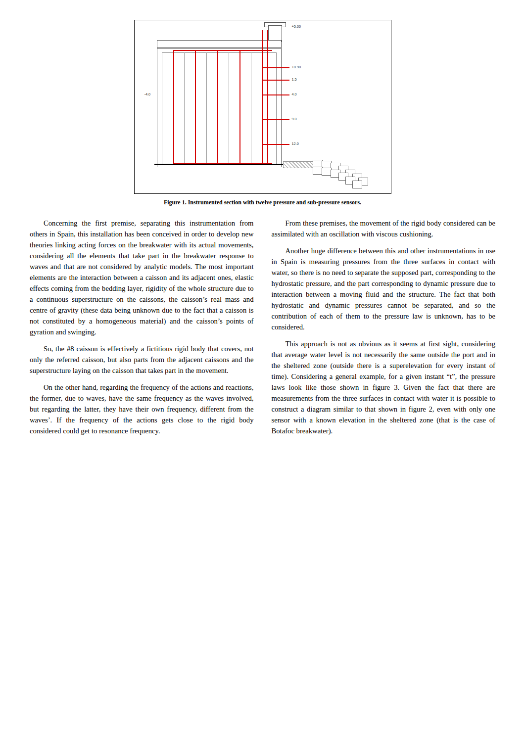+5.00
+0.90
1.5
4.0
9.0
12.0
-4.0
Figure 1. Instrumented section with twelve pressure and sub-pressure sensors.
Concerning the first premise, separating this instrumentation from others in Spain, this installation has been conceived in order to develop new theories linking acting forces on the breakwater with its actual movements, considering all the elements that take part in the breakwater response to waves and that are not considered by analytic models. The most important elements are the interaction between a caisson and its adjacent ones, elastic effects coming from the bedding layer, rigidity of the whole structure due to a continuous superstructure on the caissons, the caisson’s real mass and centre of gravity (these data being unknown due to the fact that a caisson is not constituted by a homogeneous material) and the caisson’s points of gyration and swinging.
So, the #8 caisson is effectively a fictitious rigid body that covers, not only the referred caisson, but also parts from the adjacent caissons and the superstructure laying on the caisson that takes part in the movement.
On the other hand, regarding the frequency of the actions and reactions, the former, due to waves, have the same frequency as the waves involved, but regarding the latter, they have their own frequency, different from the waves’. If the frequency of the actions gets close to the rigid body considered could get to resonance frequency.
From these premises, the movement of the rigid body considered can be assimilated with an oscillation with viscous cushioning.
Another huge difference between this and other instrumentations in use in Spain is measuring pressures from the three surfaces in contact with water, so there is no need to separate the supposed part, corresponding to the hydrostatic pressure, and the part corresponding to dynamic pressure due to interaction between a moving fluid and the structure. The fact that both hydrostatic and dynamic pressures cannot be separated, and so the contribution of each of them to the pressure law is unknown, has to be considered.
This approach is not as obvious as it seems at first sight, considering that average water level is not necessarily the same outside the port and in the sheltered zone (outside there is a superelevation for every instant of time). Considering a general example, for a given instant “t”, the pressure laws look like those shown in figure 3. Given the fact that there are measurements from the three surfaces in contact with water it is possible to construct a diagram similar to that shown in figure 2, even with only one sensor with a known elevation in the sheltered zone (that is the case of Botafoc breakwater).